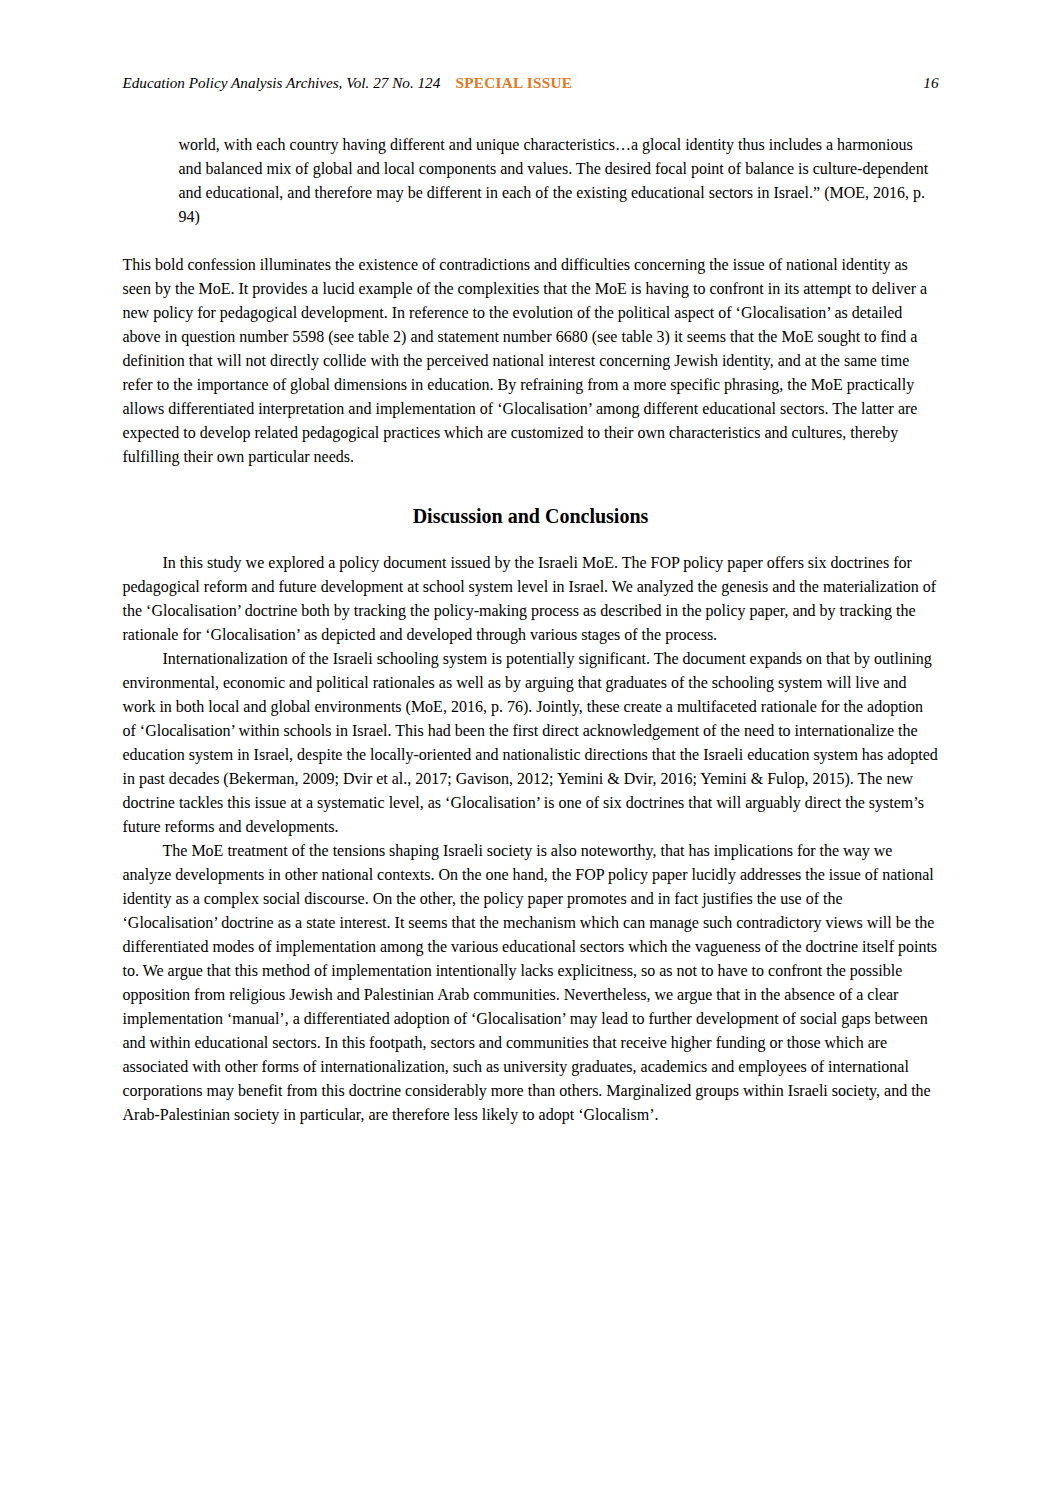Education Policy Analysis Archives, Vol. 27 No. 124 SPECIAL ISSUE
16
world, with each country having different and unique characteristics…a glocal identity thus includes a harmonious and balanced mix of global and local components and values. The desired focal point of balance is culture-dependent and educational, and therefore may be different in each of the existing educational sectors in Israel.” (MOE, 2016, p. 94)
This bold confession illuminates the existence of contradictions and difficulties concerning the issue of national identity as seen by the MoE. It provides a lucid example of the complexities that the MoE is having to confront in its attempt to deliver a new policy for pedagogical development. In reference to the evolution of the political aspect of ‘Glocalisation’ as detailed above in question number 5598 (see table 2) and statement number 6680 (see table 3) it seems that the MoE sought to find a definition that will not directly collide with the perceived national interest concerning Jewish identity, and at the same time refer to the importance of global dimensions in education. By refraining from a more specific phrasing, the MoE practically allows differentiated interpretation and implementation of ‘Glocalisation’ among different educational sectors. The latter are expected to develop related pedagogical practices which are customized to their own characteristics and cultures, thereby fulfilling their own particular needs.
Discussion and Conclusions
In this study we explored a policy document issued by the Israeli MoE. The FOP policy paper offers six doctrines for pedagogical reform and future development at school system level in Israel. We analyzed the genesis and the materialization of the ‘Glocalisation’ doctrine both by tracking the policy-making process as described in the policy paper, and by tracking the rationale for ‘Glocalisation’ as depicted and developed through various stages of the process.
Internationalization of the Israeli schooling system is potentially significant. The document expands on that by outlining environmental, economic and political rationales as well as by arguing that graduates of the schooling system will live and work in both local and global environments (MoE, 2016, p. 76). Jointly, these create a multifaceted rationale for the adoption of ‘Glocalisation’ within schools in Israel. This had been the first direct acknowledgement of the need to internationalize the education system in Israel, despite the locally-oriented and nationalistic directions that the Israeli education system has adopted in past decades (Bekerman, 2009; Dvir et al., 2017; Gavison, 2012; Yemini & Dvir, 2016; Yemini & Fulop, 2015). The new doctrine tackles this issue at a systematic level, as ‘Glocalisation’ is one of six doctrines that will arguably direct the system’s future reforms and developments.
The MoE treatment of the tensions shaping Israeli society is also noteworthy, that has implications for the way we analyze developments in other national contexts. On the one hand, the FOP policy paper lucidly addresses the issue of national identity as a complex social discourse. On the other, the policy paper promotes and in fact justifies the use of the ‘Glocalisation’ doctrine as a state interest. It seems that the mechanism which can manage such contradictory views will be the differentiated modes of implementation among the various educational sectors which the vagueness of the doctrine itself points to. We argue that this method of implementation intentionally lacks explicitness, so as not to have to confront the possible opposition from religious Jewish and Palestinian Arab communities. Nevertheless, we argue that in the absence of a clear implementation ‘manual’, a differentiated adoption of ‘Glocalisation’ may lead to further development of social gaps between and within educational sectors. In this footpath, sectors and communities that receive higher funding or those which are associated with other forms of internationalization, such as university graduates, academics and employees of international corporations may benefit from this doctrine considerably more than others. Marginalized groups within Israeli society, and the Arab-Palestinian society in particular, are therefore less likely to adopt ‘Glocalism’.